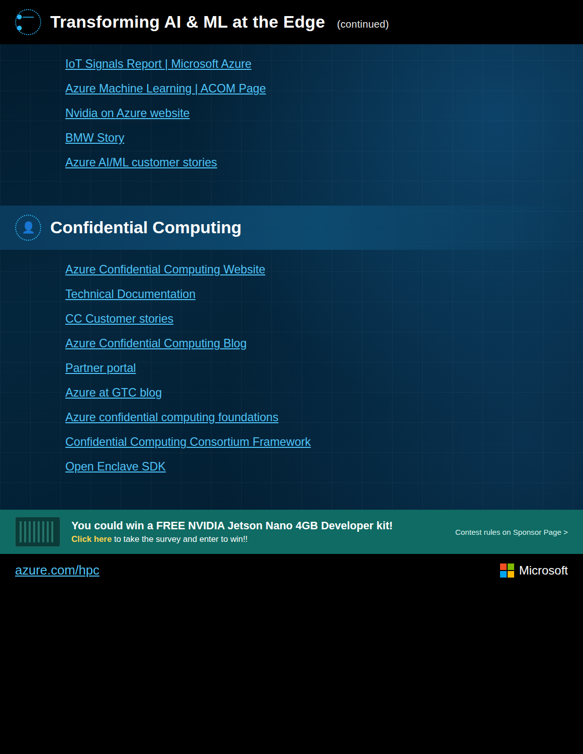●—●
Transforming AI & ML at the Edge (continued)
IoT Signals Report | Microsoft Azure
Azure Machine Learning | ACOM Page
Nvidia on Azure website
BMW Story
Azure AI/ML customer stories
👤
Confidential Computing
Azure Confidential Computing Website
Technical Documentation
CC Customer stories
Azure Confidential Computing Blog
Partner portal
Azure at GTC blog
Azure confidential computing foundations
Confidential Computing Consortium Framework
Open Enclave SDK
You could win a FREE NVIDIA Jetson Nano 4GB Developer kit!
Click here to take the survey and enter to win!!
Contest rules on Sponsor Page >
azure.com/hpc
Microsoft